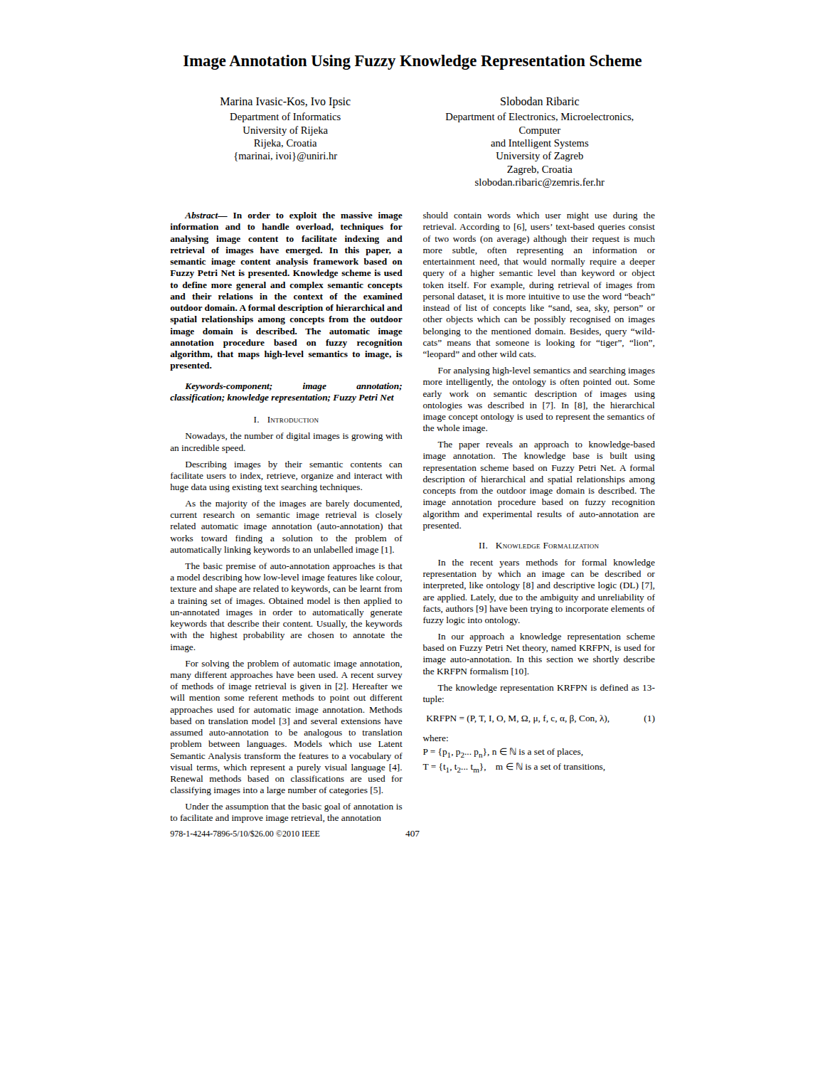Image Annotation Using Fuzzy Knowledge Representation Scheme
Marina Ivasic-Kos, Ivo Ipsic
Department of Informatics
University of Rijeka
Rijeka, Croatia
{marinai, ivoi}@uniri.hr
Slobodan Ribaric
Department of Electronics, Microelectronics, Computer
and Intelligent Systems
University of Zagreb
Zagreb, Croatia
slobodan.ribaric@zemris.fer.hr
Abstract— In order to exploit the massive image information and to handle overload, techniques for analysing image content to facilitate indexing and retrieval of images have emerged. In this paper, a semantic image content analysis framework based on Fuzzy Petri Net is presented. Knowledge scheme is used to define more general and complex semantic concepts and their relations in the context of the examined outdoor domain. A formal description of hierarchical and spatial relationships among concepts from the outdoor image domain is described. The automatic image annotation procedure based on fuzzy recognition algorithm, that maps high-level semantics to image, is presented.
Keywords-component; image annotation; classification; knowledge representation; Fuzzy Petri Net
I. Introduction
Nowadays, the number of digital images is growing with an incredible speed.
Describing images by their semantic contents can facilitate users to index, retrieve, organize and interact with huge data using existing text searching techniques.
As the majority of the images are barely documented, current research on semantic image retrieval is closely related automatic image annotation (auto-annotation) that works toward finding a solution to the problem of automatically linking keywords to an unlabelled image [1].
The basic premise of auto-annotation approaches is that a model describing how low-level image features like colour, texture and shape are related to keywords, can be learnt from a training set of images. Obtained model is then applied to un-annotated images in order to automatically generate keywords that describe their content. Usually, the keywords with the highest probability are chosen to annotate the image.
For solving the problem of automatic image annotation, many different approaches have been used. A recent survey of methods of image retrieval is given in [2]. Hereafter we will mention some referent methods to point out different approaches used for automatic image annotation. Methods based on translation model [3] and several extensions have assumed auto-annotation to be analogous to translation problem between languages. Models which use Latent Semantic Analysis transform the features to a vocabulary of visual terms, which represent a purely visual language [4]. Renewal methods based on classifications are used for classifying images into a large number of categories [5].
Under the assumption that the basic goal of annotation is to facilitate and improve image retrieval, the annotation
should contain words which user might use during the retrieval. According to [6], users’ text-based queries consist of two words (on average) although their request is much more subtle, often representing an information or entertainment need, that would normally require a deeper query of a higher semantic level than keyword or object token itself. For example, during retrieval of images from personal dataset, it is more intuitive to use the word “beach” instead of list of concepts like “sand, sea, sky, person” or other objects which can be possibly recognised on images belonging to the mentioned domain. Besides, query “wild-cats” means that someone is looking for “tiger”, “lion”, “leopard” and other wild cats.
For analysing high-level semantics and searching images more intelligently, the ontology is often pointed out. Some early work on semantic description of images using ontologies was described in [7]. In [8], the hierarchical image concept ontology is used to represent the semantics of the whole image.
The paper reveals an approach to knowledge-based image annotation. The knowledge base is built using representation scheme based on Fuzzy Petri Net. A formal description of hierarchical and spatial relationships among concepts from the outdoor image domain is described. The image annotation procedure based on fuzzy recognition algorithm and experimental results of auto-annotation are presented.
II. Knowledge Formalization
In the recent years methods for formal knowledge representation by which an image can be described or interpreted, like ontology [8] and descriptive logic (DL) [7], are applied. Lately, due to the ambiguity and unreliability of facts, authors [9] have been trying to incorporate elements of fuzzy logic into ontology.
In our approach a knowledge representation scheme based on Fuzzy Petri Net theory, named KRFPN, is used for image auto-annotation. In this section we shortly describe the KRFPN formalism [10].
The knowledge representation KRFPN is defined as 13-tuple:
KRFPN = (P, T, I, O, M, Ω, μ, f, c, α, β, Con, λ),
(1)
where:
P = {p1, p2... pn}, n ∈ ℕ is a set of places,
T = {t1, t2... tm}, m ∈ ℕ is a set of transitions,
978-1-4244-7896-5/10/$26.00 ©2010 IEEE
407
978-1-4244-7896-5/10/$26.00 ©2010 IEEE